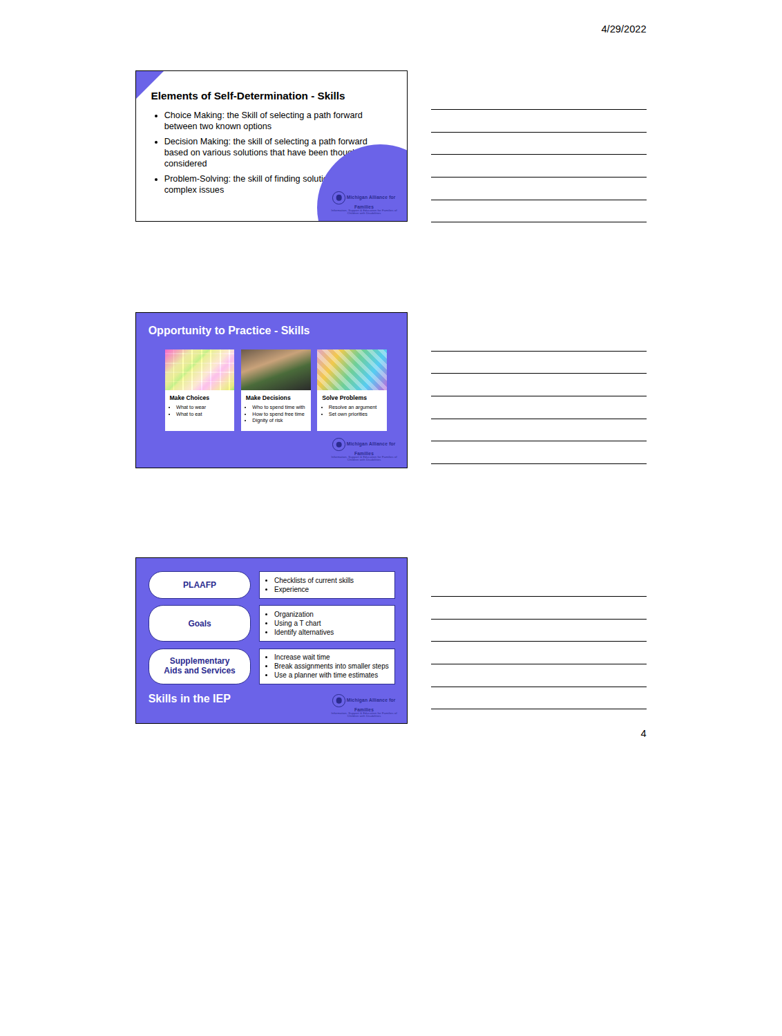4/29/2022
Elements of Self-Determination - Skills
Choice Making: the Skill of selecting a path forward between two known options
Decision Making: the skill of selecting a path forward based on various solutions that have been thoughtfully considered
Problem-Solving: the skill of finding solutions to difficult or complex issues
Michigan Alliance for Families
Information, Support & Education for Families of Children with Disabilities
Opportunity to Practice - Skills
Make Choices
What to wear
What to eat
Make Decisions
Who to spend time with
How to spend free time
Dignity of risk
Solve Problems
Resolve an argument
Set own priorities
Michigan Alliance for Families
Information, Support & Education for Families of Children with Disabilities
PLAAFP
Checklists of current skills
Experience
Goals
Organization
Using a T chart
Identify alternatives
Supplementary
Aids and Services
Increase wait time
Break assignments into smaller steps
Use a planner with time estimates
Skills in the IEP
Michigan Alliance for Families
Information, Support & Education for Families of Children with Disabilities
4